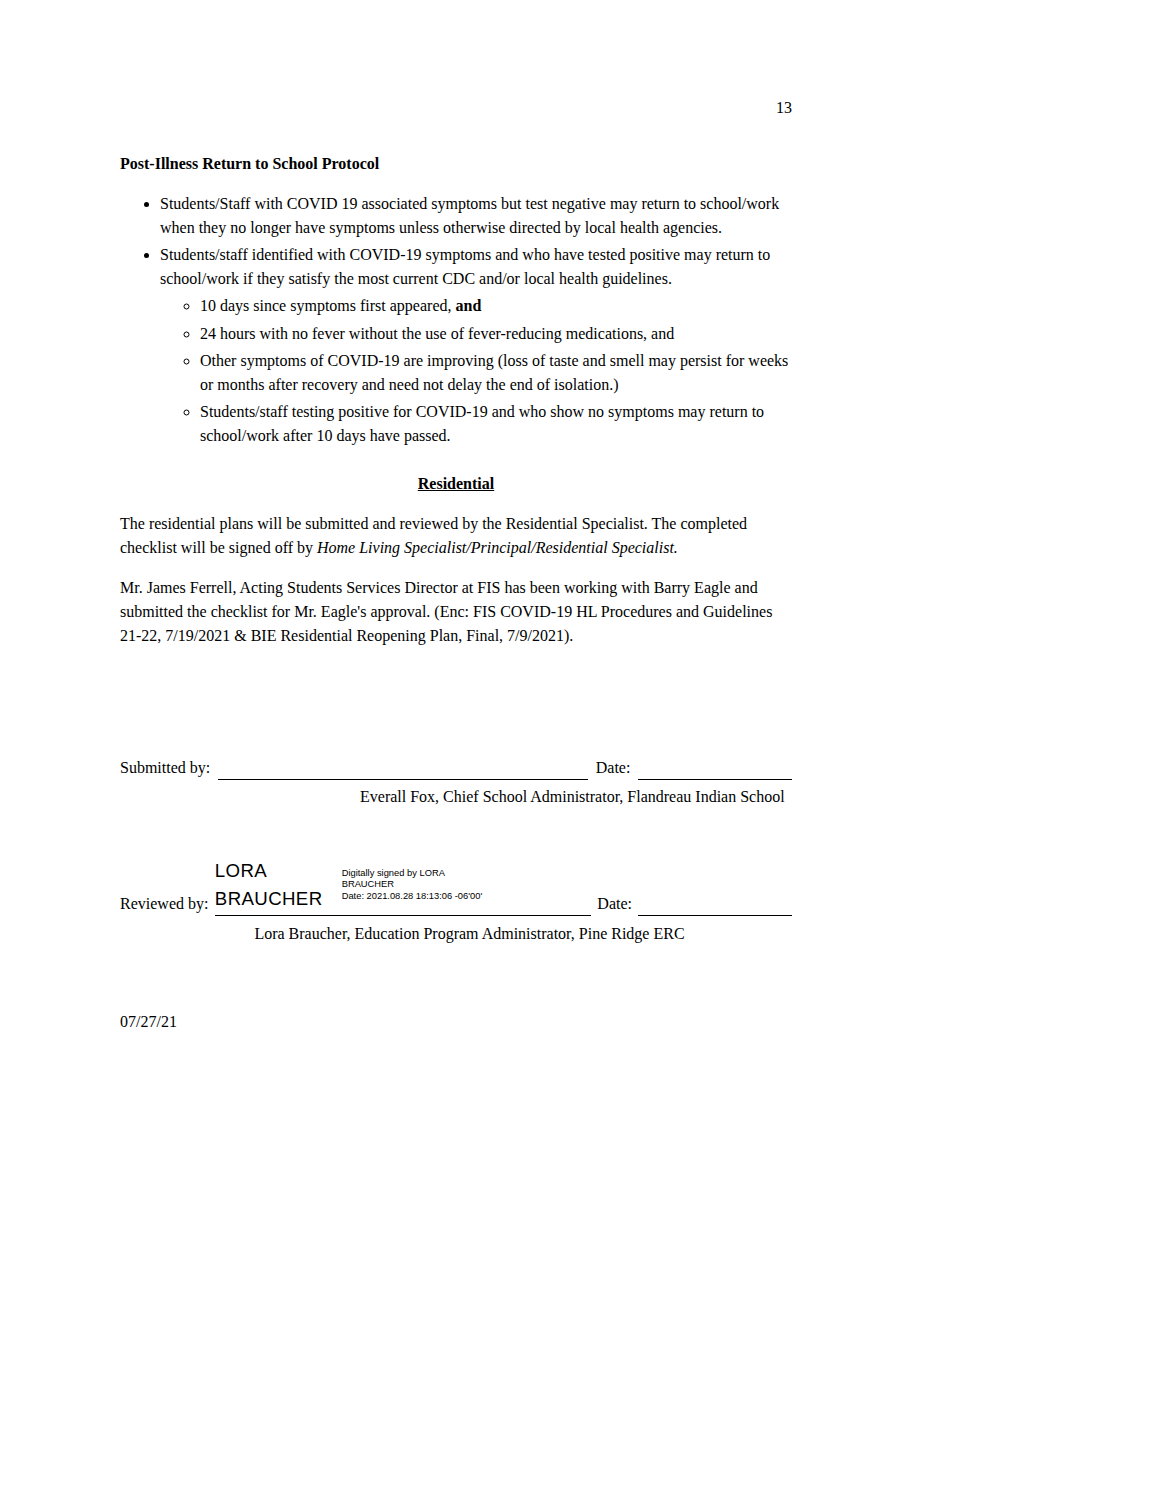13
Post-Illness Return to School Protocol
Students/Staff with COVID 19 associated symptoms but test negative may return to school/work when they no longer have symptoms unless otherwise directed by local health agencies.
Students/staff identified with COVID-19 symptoms and who have tested positive may return to school/work if they satisfy the most current CDC and/or local health guidelines.
10 days since symptoms first appeared, and
24 hours with no fever without the use of fever-reducing medications, and
Other symptoms of COVID-19 are improving (loss of taste and smell may persist for weeks or months after recovery and need not delay the end of isolation.)
Students/staff testing positive for COVID-19 and who show no symptoms may return to school/work after 10 days have passed.
Residential
The residential plans will be submitted and reviewed by the Residential Specialist. The completed checklist will be signed off by Home Living Specialist/Principal/Residential Specialist.
Mr. James Ferrell, Acting Students Services Director at FIS has been working with Barry Eagle and submitted the checklist for Mr. Eagle's approval. (Enc: FIS COVID-19 HL Procedures and Guidelines 21-22, 7/19/2021 & BIE Residential Reopening Plan, Final, 7/9/2021).
Submitted by: Date:
Everall Fox, Chief School Administrator, Flandreau Indian School
Reviewed by: LORA
BRAUCHER Digitally signed by LORA
BRAUCHER
Date: 2021.08.28 18:13:06 -06'00' Date:
Lora Braucher, Education Program Administrator, Pine Ridge ERC
07/27/21